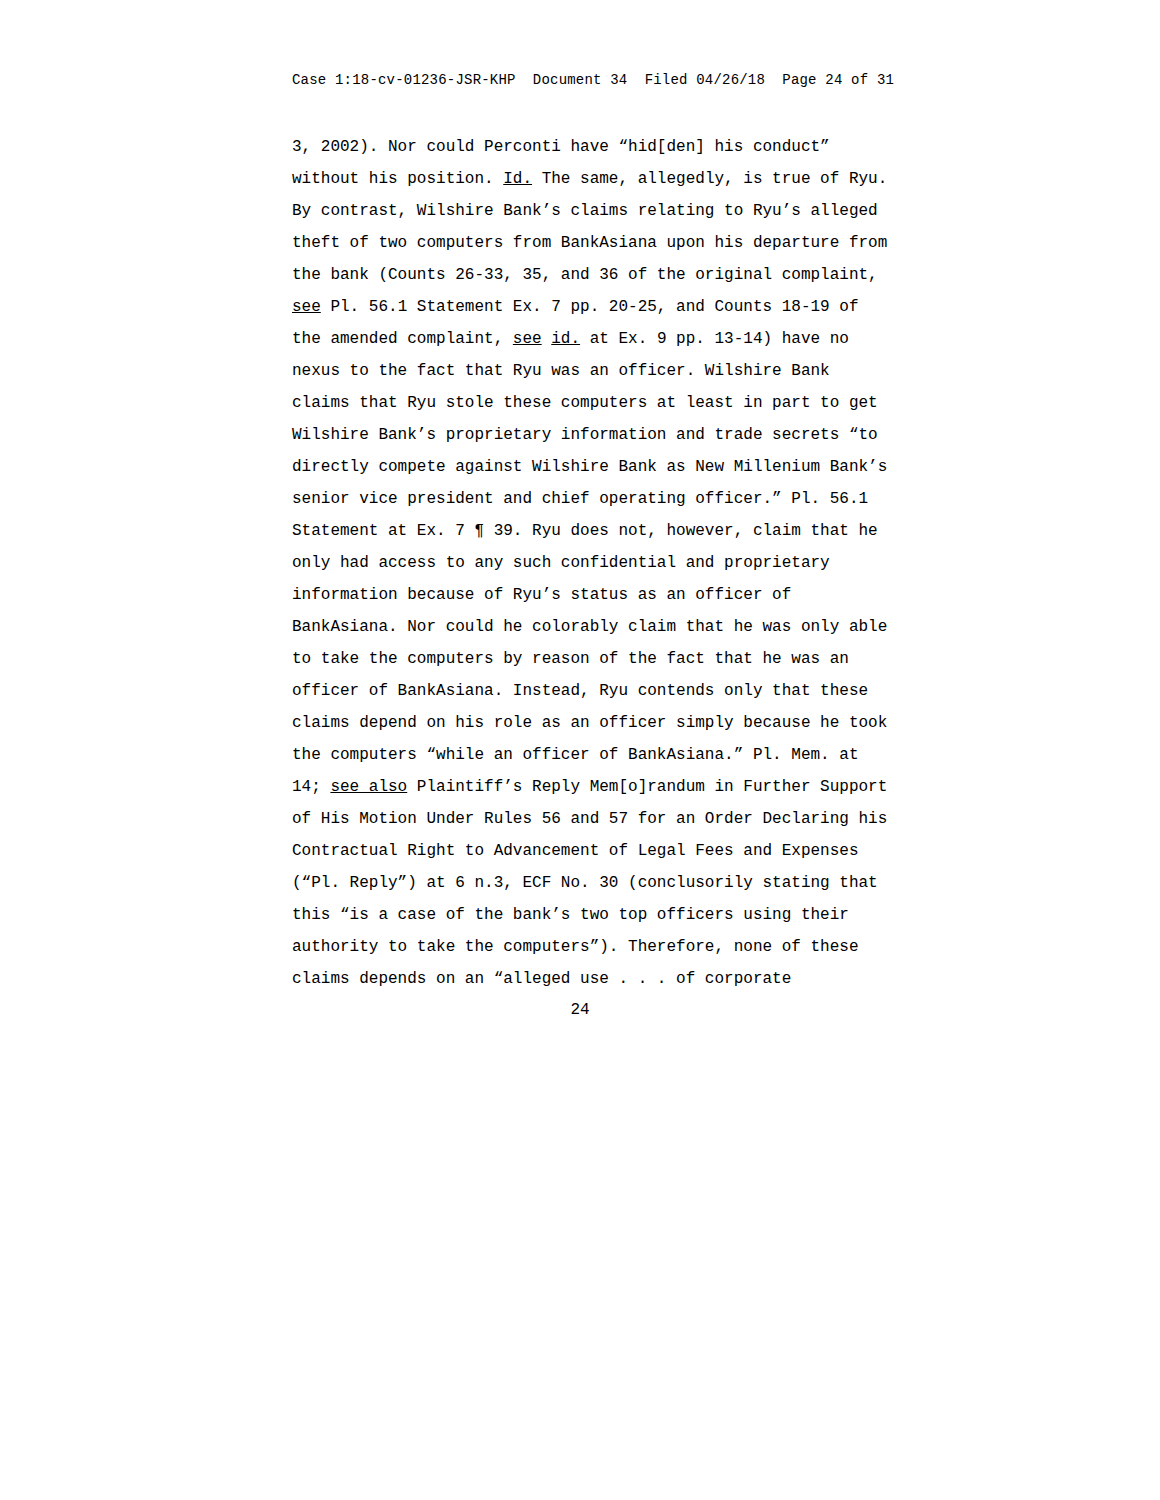Case 1:18-cv-01236-JSR-KHP Document 34 Filed 04/26/18 Page 24 of 31
3, 2002). Nor could Perconti have “hid[den] his conduct” without his position. Id. The same, allegedly, is true of Ryu.
By contrast, Wilshire Bank’s claims relating to Ryu’s alleged theft of two computers from BankAsiana upon his departure from the bank (Counts 26-33, 35, and 36 of the original complaint, see Pl. 56.1 Statement Ex. 7 pp. 20-25, and Counts 18-19 of the amended complaint, see id. at Ex. 9 pp. 13-14) have no nexus to the fact that Ryu was an officer. Wilshire Bank claims that Ryu stole these computers at least in part to get Wilshire Bank’s proprietary information and trade secrets “to directly compete against Wilshire Bank as New Millenium Bank’s senior vice president and chief operating officer.” Pl. 56.1 Statement at Ex. 7 ¶ 39. Ryu does not, however, claim that he only had access to any such confidential and proprietary information because of Ryu’s status as an officer of BankAsiana. Nor could he colorably claim that he was only able to take the computers by reason of the fact that he was an officer of BankAsiana. Instead, Ryu contends only that these claims depend on his role as an officer simply because he took the computers “while an officer of BankAsiana.” Pl. Mem. at 14; see also Plaintiff’s Reply Mem[o]randum in Further Support of His Motion Under Rules 56 and 57 for an Order Declaring his Contractual Right to Advancement of Legal Fees and Expenses (“Pl. Reply”) at 6 n.3, ECF No. 30 (conclusorily stating that this “is a case of the bank’s two top officers using their authority to take the computers”). Therefore, none of these claims depends on an “alleged use . . . of corporate
24